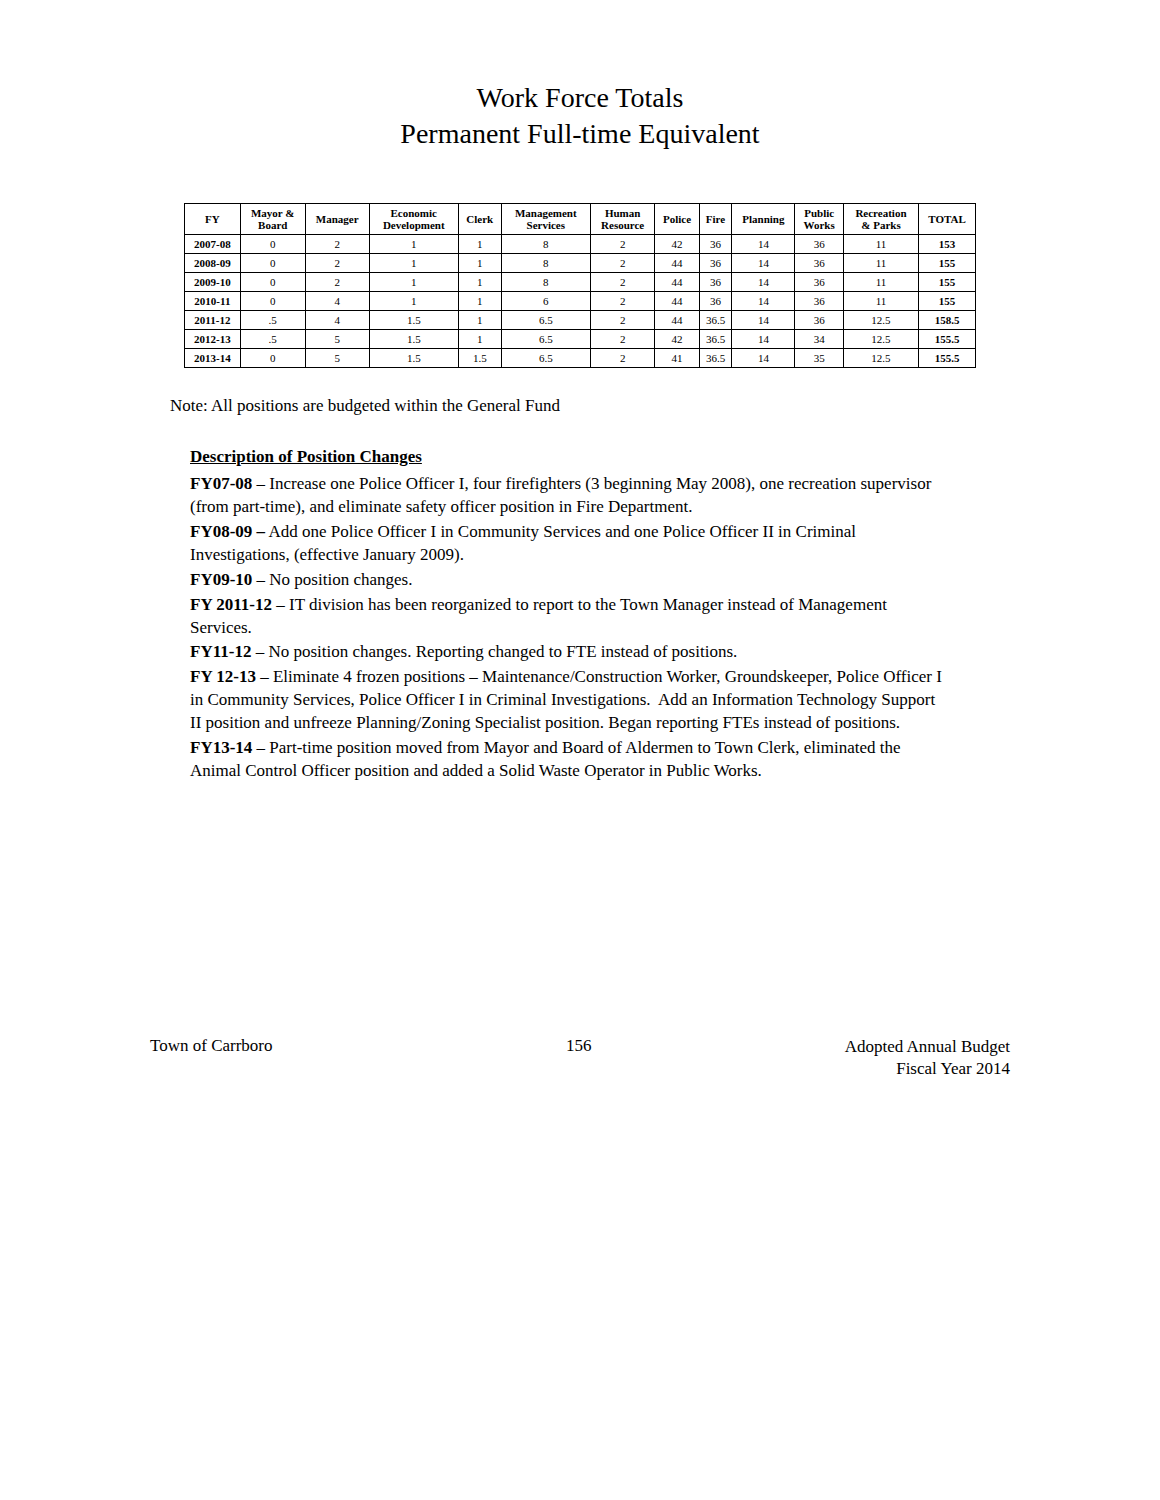Work Force TotalsPermanent Full-time Equivalent
| FY | Mayor & Board | Manager | Economic Development | Clerk | Management Services | Human Resource | Police | Fire | Planning | Public Works | Recreation & Parks | TOTAL |
| --- | --- | --- | --- | --- | --- | --- | --- | --- | --- | --- | --- | --- |
| 2007-08 | 0 | 2 | 1 | 1 | 8 | 2 | 42 | 36 | 14 | 36 | 11 | 153 |
| 2008-09 | 0 | 2 | 1 | 1 | 8 | 2 | 44 | 36 | 14 | 36 | 11 | 155 |
| 2009-10 | 0 | 2 | 1 | 1 | 8 | 2 | 44 | 36 | 14 | 36 | 11 | 155 |
| 2010-11 | 0 | 4 | 1 | 1 | 6 | 2 | 44 | 36 | 14 | 36 | 11 | 155 |
| 2011-12 | .5 | 4 | 1.5 | 1 | 6.5 | 2 | 44 | 36.5 | 14 | 36 | 12.5 | 158.5 |
| 2012-13 | .5 | 5 | 1.5 | 1 | 6.5 | 2 | 42 | 36.5 | 14 | 34 | 12.5 | 155.5 |
| 2013-14 | 0 | 5 | 1.5 | 1.5 | 6.5 | 2 | 41 | 36.5 | 14 | 35 | 12.5 | 155.5 |
Note: All positions are budgeted within the General Fund
Description of Position Changes
FY07-08 – Increase one Police Officer I, four firefighters (3 beginning May 2008), one recreation supervisor (from part-time), and eliminate safety officer position in Fire Department.
FY08-09 – Add one Police Officer I in Community Services and one Police Officer II in Criminal Investigations, (effective January 2009).
FY09-10 – No position changes.
FY 2011-12 – IT division has been reorganized to report to the Town Manager instead of Management Services.
FY11-12 – No position changes. Reporting changed to FTE instead of positions.
FY 12-13 – Eliminate 4 frozen positions – Maintenance/Construction Worker, Groundskeeper, Police Officer I in Community Services, Police Officer I in Criminal Investigations. Add an Information Technology Support II position and unfreeze Planning/Zoning Specialist position. Began reporting FTEs instead of positions.
FY13-14 – Part-time position moved from Mayor and Board of Aldermen to Town Clerk, eliminated the Animal Control Officer position and added a Solid Waste Operator in Public Works.
Town of Carrboro
156
Adopted Annual Budget
Fiscal Year 2014